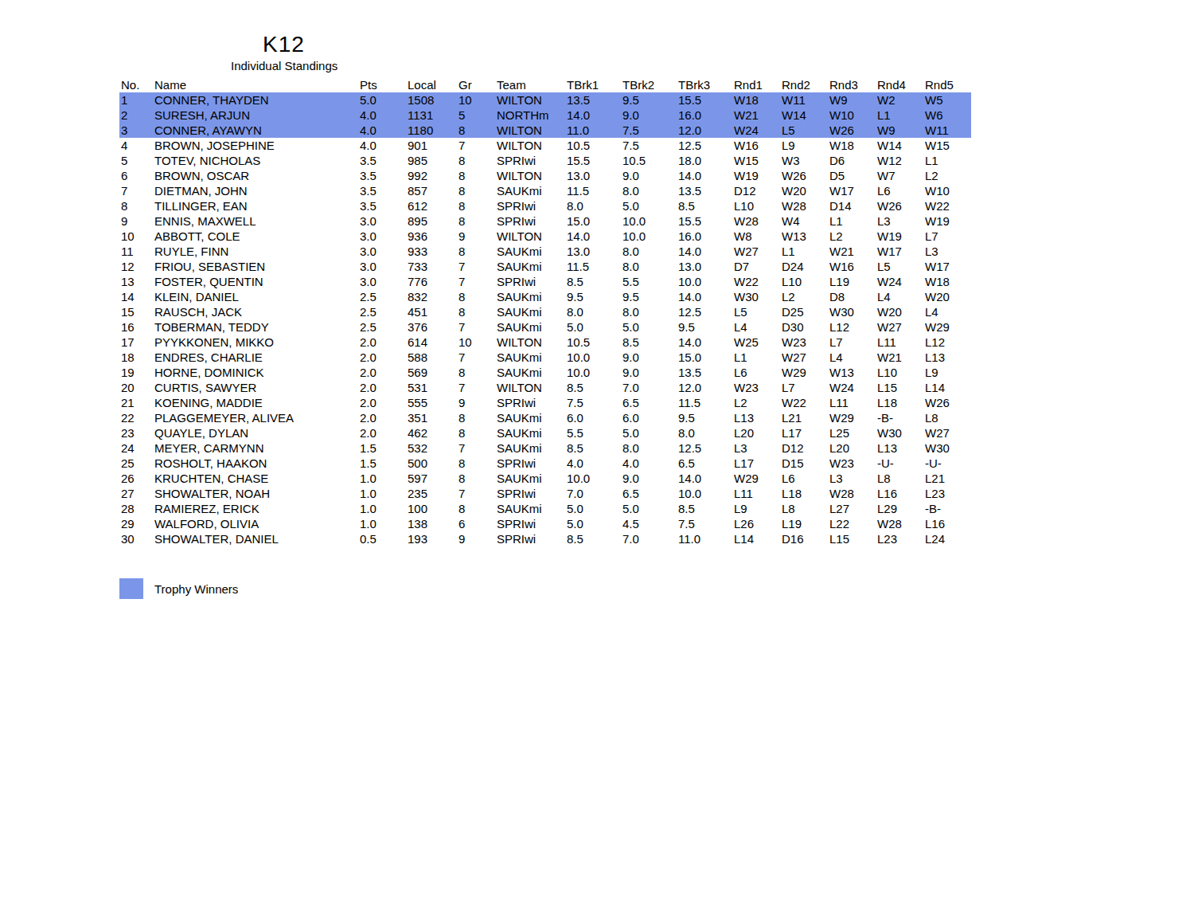K12
Individual Standings
| No. | Name | Pts | Local | Gr | Team | TBrk1 | TBrk2 | TBrk3 | Rnd1 | Rnd2 | Rnd3 | Rnd4 | Rnd5 |
| --- | --- | --- | --- | --- | --- | --- | --- | --- | --- | --- | --- | --- | --- |
| 1 | CONNER, THAYDEN | 5.0 | 1508 | 10 | WILTON | 13.5 | 9.5 | 15.5 | W18 | W11 | W9 | W2 | W5 |
| 2 | SURESH, ARJUN | 4.0 | 1131 | 5 | NORTHm | 14.0 | 9.0 | 16.0 | W21 | W14 | W10 | L1 | W6 |
| 3 | CONNER, AYAWYN | 4.0 | 1180 | 8 | WILTON | 11.0 | 7.5 | 12.0 | W24 | L5 | W26 | W9 | W11 |
| 4 | BROWN, JOSEPHINE | 4.0 | 901 | 7 | WILTON | 10.5 | 7.5 | 12.5 | W16 | L9 | W18 | W14 | W15 |
| 5 | TOTEV, NICHOLAS | 3.5 | 985 | 8 | SPRIwi | 15.5 | 10.5 | 18.0 | W15 | W3 | D6 | W12 | L1 |
| 6 | BROWN, OSCAR | 3.5 | 992 | 8 | WILTON | 13.0 | 9.0 | 14.0 | W19 | W26 | D5 | W7 | L2 |
| 7 | DIETMAN, JOHN | 3.5 | 857 | 8 | SAUKmi | 11.5 | 8.0 | 13.5 | D12 | W20 | W17 | L6 | W10 |
| 8 | TILLINGER, EAN | 3.5 | 612 | 8 | SPRIwi | 8.0 | 5.0 | 8.5 | L10 | W28 | D14 | W26 | W22 |
| 9 | ENNIS, MAXWELL | 3.0 | 895 | 8 | SPRIwi | 15.0 | 10.0 | 15.5 | W28 | W4 | L1 | L3 | W19 |
| 10 | ABBOTT, COLE | 3.0 | 936 | 9 | WILTON | 14.0 | 10.0 | 16.0 | W8 | W13 | L2 | W19 | L7 |
| 11 | RUYLE, FINN | 3.0 | 933 | 8 | SAUKmi | 13.0 | 8.0 | 14.0 | W27 | L1 | W21 | W17 | L3 |
| 12 | FRIOU, SEBASTIEN | 3.0 | 733 | 7 | SAUKmi | 11.5 | 8.0 | 13.0 | D7 | D24 | W16 | L5 | W17 |
| 13 | FOSTER, QUENTIN | 3.0 | 776 | 7 | SPRIwi | 8.5 | 5.5 | 10.0 | W22 | L10 | L19 | W24 | W18 |
| 14 | KLEIN, DANIEL | 2.5 | 832 | 8 | SAUKmi | 9.5 | 9.5 | 14.0 | W30 | L2 | D8 | L4 | W20 |
| 15 | RAUSCH, JACK | 2.5 | 451 | 8 | SAUKmi | 8.0 | 8.0 | 12.5 | L5 | D25 | W30 | W20 | L4 |
| 16 | TOBERMAN, TEDDY | 2.5 | 376 | 7 | SAUKmi | 5.0 | 5.0 | 9.5 | L4 | D30 | L12 | W27 | W29 |
| 17 | PYYKKONEN, MIKKO | 2.0 | 614 | 10 | WILTON | 10.5 | 8.5 | 14.0 | W25 | W23 | L7 | L11 | L12 |
| 18 | ENDRES, CHARLIE | 2.0 | 588 | 7 | SAUKmi | 10.0 | 9.0 | 15.0 | L1 | W27 | L4 | W21 | L13 |
| 19 | HORNE, DOMINICK | 2.0 | 569 | 8 | SAUKmi | 10.0 | 9.0 | 13.5 | L6 | W29 | W13 | L10 | L9 |
| 20 | CURTIS, SAWYER | 2.0 | 531 | 7 | WILTON | 8.5 | 7.0 | 12.0 | W23 | L7 | W24 | L15 | L14 |
| 21 | KOENING, MADDIE | 2.0 | 555 | 9 | SPRIwi | 7.5 | 6.5 | 11.5 | L2 | W22 | L11 | L18 | W26 |
| 22 | PLAGGEMEYER, ALIVEA | 2.0 | 351 | 8 | SAUKmi | 6.0 | 6.0 | 9.5 | L13 | L21 | W29 | -B- | L8 |
| 23 | QUAYLE, DYLAN | 2.0 | 462 | 8 | SAUKmi | 5.5 | 5.0 | 8.0 | L20 | L17 | L25 | W30 | W27 |
| 24 | MEYER, CARMYNN | 1.5 | 532 | 7 | SAUKmi | 8.5 | 8.0 | 12.5 | L3 | D12 | L20 | L13 | W30 |
| 25 | ROSHOLT, HAAKON | 1.5 | 500 | 8 | SPRIwi | 4.0 | 4.0 | 6.5 | L17 | D15 | W23 | -U- | -U- |
| 26 | KRUCHTEN, CHASE | 1.0 | 597 | 8 | SAUKmi | 10.0 | 9.0 | 14.0 | W29 | L6 | L3 | L8 | L21 |
| 27 | SHOWALTER, NOAH | 1.0 | 235 | 7 | SPRIwi | 7.0 | 6.5 | 10.0 | L11 | L18 | W28 | L16 | L23 |
| 28 | RAMIEREZ, ERICK | 1.0 | 100 | 8 | SAUKmi | 5.0 | 5.0 | 8.5 | L9 | L8 | L27 | L29 | -B- |
| 29 | WALFORD, OLIVIA | 1.0 | 138 | 6 | SPRIwi | 5.0 | 4.5 | 7.5 | L26 | L19 | L22 | W28 | L16 |
| 30 | SHOWALTER, DANIEL | 0.5 | 193 | 9 | SPRIwi | 8.5 | 7.0 | 11.0 | L14 | D16 | L15 | L23 | L24 |
Trophy Winners